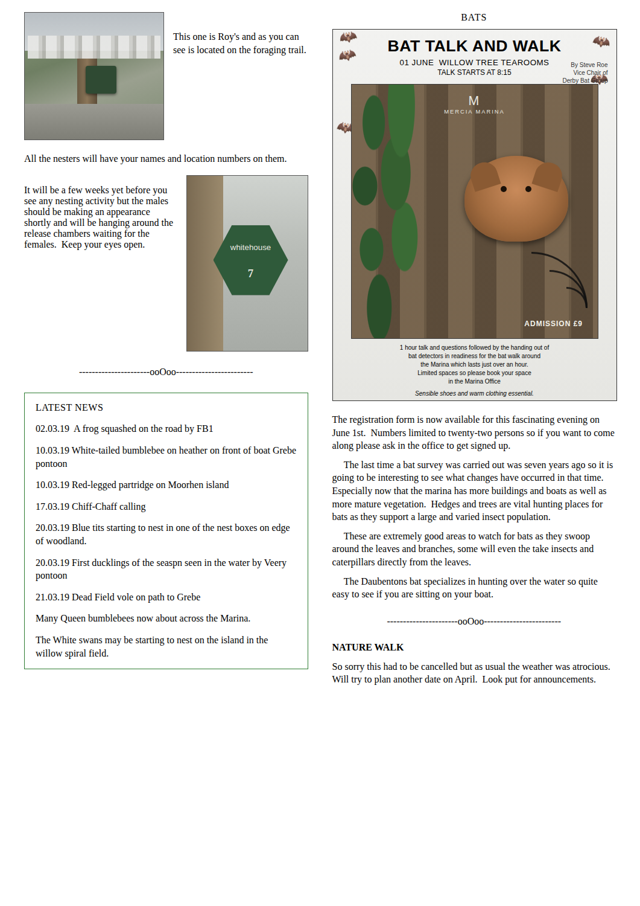This one is Roy's and as you can see is located on the foraging trail.
All the nesters will have your names and location numbers on them.
It will be a few weeks yet before you see any nesting activity but the males should be making an appearance shortly and will be hanging around the release chambers waiting for the females. Keep your eyes open.
whitehouse
7
----------------------ooOoo------------------------
LATEST NEWS
02.03.19 A frog squashed on the road by FB1
10.03.19 White-tailed bumblebee on heather on front of boat Grebe pontoon
10.03.19 Red-legged partridge on Moorhen island
17.03.19 Chiff-Chaff calling
20.03.19 Blue tits starting to nest in one of the nest boxes on edge of woodland.
20.03.19 First ducklings of the seaspn seen in the water by Veery pontoon
21.03.19 Dead Field vole on path to Grebe
Many Queen bumblebees now about across the Marina.
The White swans may be starting to nest on the island in the willow spiral field.
BATS
🦇 🦇 🦇 🦇 🦇
BAT TALK AND WALK
01 JUNE WILLOW TREE TEAROOMS
TALK STARTS AT 8:15
By Steve Roe
Vice Chair of
Derby Bat Group
MMERCIA MARINA
ADMISSION £9
1 hour talk and questions followed by the handing out of
bat detectors in readiness for the bat walk around
the Marina which lasts just over an hour.
Limited spaces so please book your space
in the Marina Office
Sensible shoes and warm clothing essential.
The registration form is now available for this fascinating evening on June 1st. Numbers limited to twenty-two persons so if you want to come along please ask in the office to get signed up.
The last time a bat survey was carried out was seven years ago so it is going to be interesting to see what changes have occurred in that time. Especially now that the marina has more buildings and boats as well as more mature vegetation. Hedges and trees are vital hunting places for bats as they support a large and varied insect population.
These are extremely good areas to watch for bats as they swoop around the leaves and branches, some will even the take insects and caterpillars directly from the leaves.
The Daubentons bat specializes in hunting over the water so quite easy to see if you are sitting on your boat.
----------------------ooOoo------------------------
NATURE WALK
So sorry this had to be cancelled but as usual the weather was atrocious. Will try to plan another date on April. Look put for announcements.